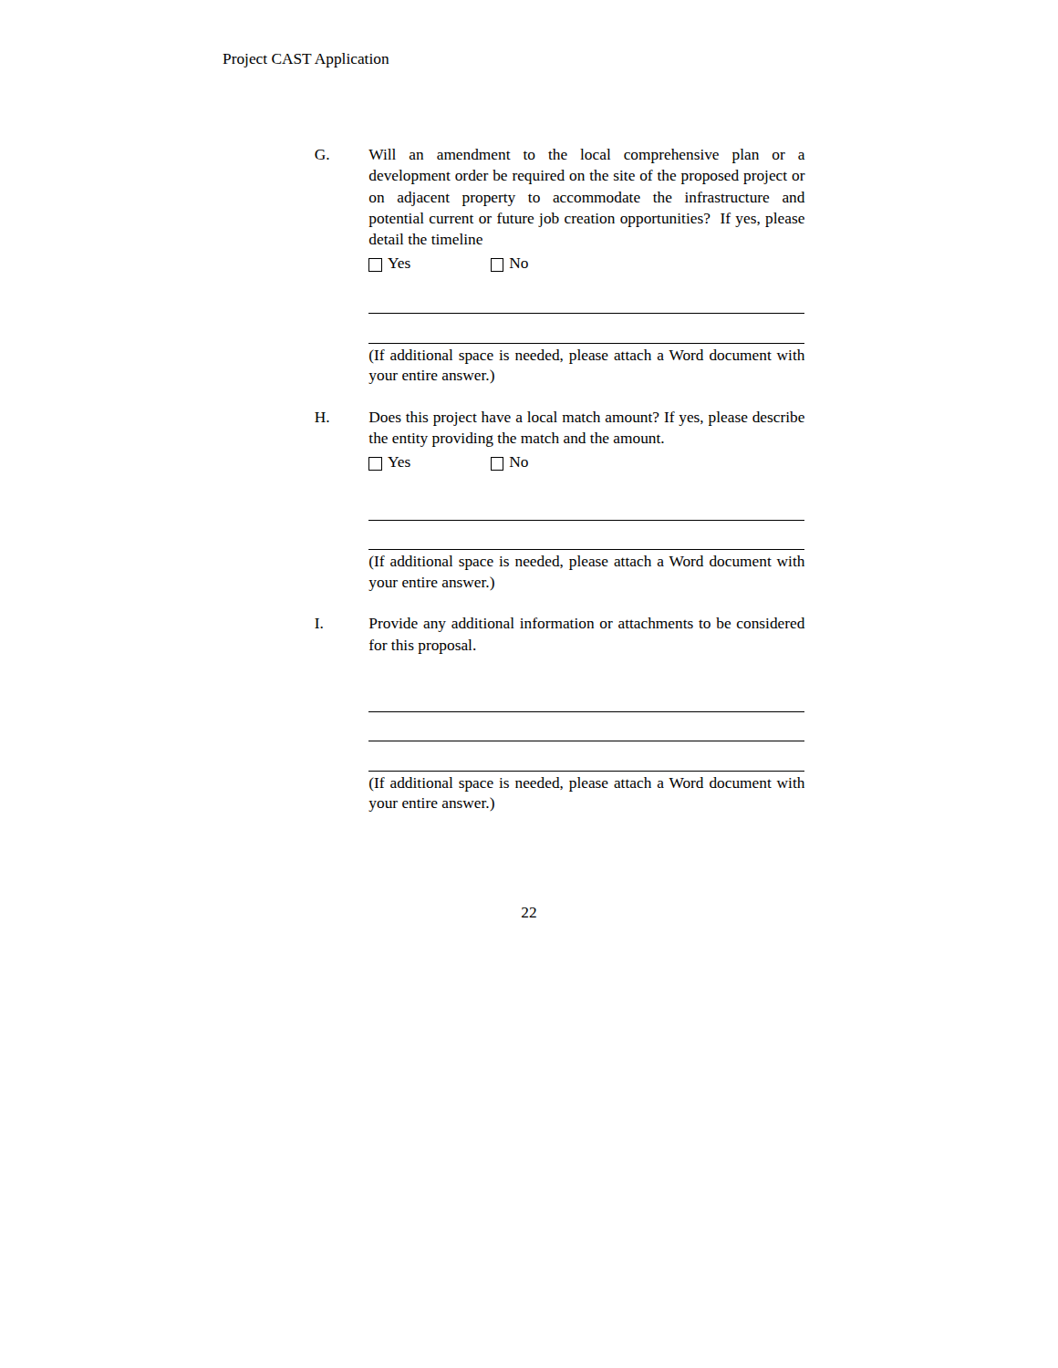Project CAST Application
G.
Will an amendment to the local comprehensive plan or a development order be required on the site of the proposed project or on adjacent property to accommodate the infrastructure and potential current or future job creation opportunities? If yes, please detail the timeline
Yes No
(If additional space is needed, please attach a Word document with your entire answer.)
H.
Does this project have a local match amount? If yes, please describe the entity providing the match and the amount.
Yes No
(If additional space is needed, please attach a Word document with your entire answer.)
I.
Provide any additional information or attachments to be considered for this proposal.
(If additional space is needed, please attach a Word document with your entire answer.)
22